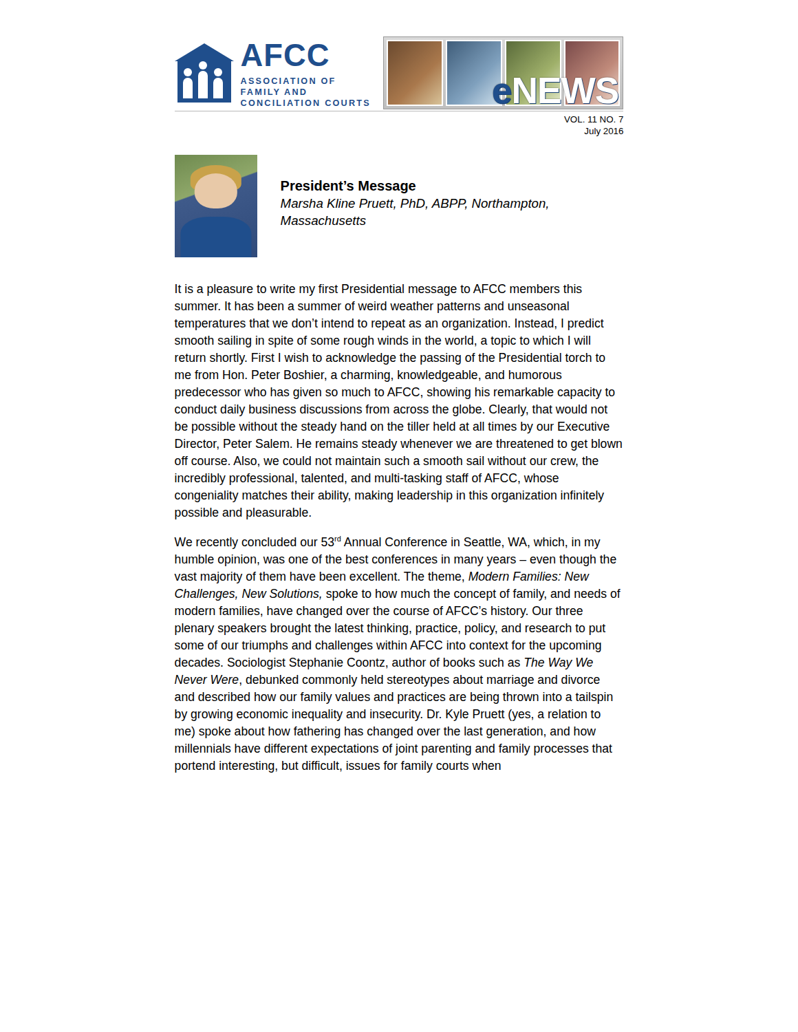AFCC Association of Family and Conciliation Courts
e NEWS
VOL. 11 NO. 7
July 2016
President’s Message
Marsha Kline Pruett, PhD, ABPP, Northampton,
Massachusetts
It is a pleasure to write my first Presidential message to AFCC members this summer. It has been a summer of weird weather patterns and unseasonal temperatures that we don’t intend to repeat as an organization. Instead, I predict smooth sailing in spite of some rough winds in the world, a topic to which I will return shortly. First I wish to acknowledge the passing of the Presidential torch to me from Hon. Peter Boshier, a charming, knowledgeable, and humorous predecessor who has given so much to AFCC, showing his remarkable capacity to conduct daily business discussions from across the globe. Clearly, that would not be possible without the steady hand on the tiller held at all times by our Executive Director, Peter Salem. He remains steady whenever we are threatened to get blown off course. Also, we could not maintain such a smooth sail without our crew, the incredibly professional, talented, and multi-tasking staff of AFCC, whose congeniality matches their ability, making leadership in this organization infinitely possible and pleasurable.
We recently concluded our 53rd Annual Conference in Seattle, WA, which, in my humble opinion, was one of the best conferences in many years – even though the vast majority of them have been excellent. The theme, Modern Families: New Challenges, New Solutions, spoke to how much the concept of family, and needs of modern families, have changed over the course of AFCC’s history. Our three plenary speakers brought the latest thinking, practice, policy, and research to put some of our triumphs and challenges within AFCC into context for the upcoming decades. Sociologist Stephanie Coontz, author of books such as The Way We Never Were, debunked commonly held stereotypes about marriage and divorce and described how our family values and practices are being thrown into a tailspin by growing economic inequality and insecurity. Dr. Kyle Pruett (yes, a relation to me) spoke about how fathering has changed over the last generation, and how millennials have different expectations of joint parenting and family processes that portend interesting, but difficult, issues for family courts when